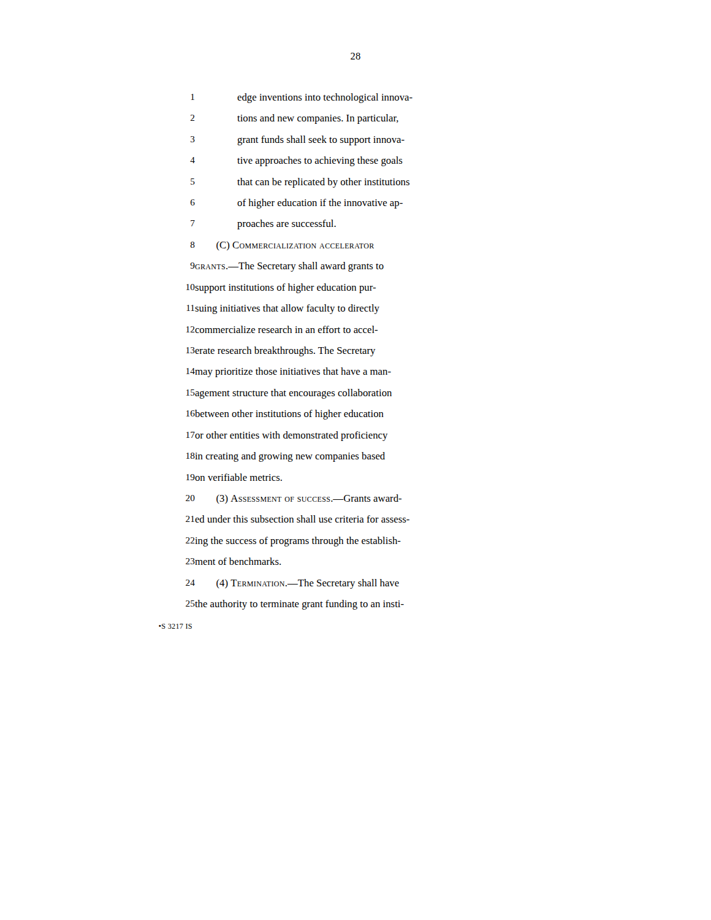28
| 1 | edge inventions into technological innova- |
| 2 | tions and new companies. In particular, |
| 3 | grant funds shall seek to support innova- |
| 4 | tive approaches to achieving these goals |
| 5 | that can be replicated by other institutions |
| 6 | of higher education if the innovative ap- |
| 7 | proaches are successful. |
| 8 | (C) Commercialization accelerator |
| 9 | grants .—The Secretary shall award grants to |
| 10 | support institutions of higher education pur- |
| 11 | suing initiatives that allow faculty to directly |
| 12 | commercialize research in an effort to accel- |
| 13 | erate research breakthroughs. The Secretary |
| 14 | may prioritize those initiatives that have a man- |
| 15 | agement structure that encourages collaboration |
| 16 | between other institutions of higher education |
| 17 | or other entities with demonstrated proficiency |
| 18 | in creating and growing new companies based |
| 19 | on verifiable metrics. |
| 20 | (3) Assessment of success .—Grants award- |
| 21 | ed under this subsection shall use criteria for assess- |
| 22 | ing the success of programs through the establish- |
| 23 | ment of benchmarks. |
| 24 | (4) Termination .—The Secretary shall have |
| 25 | the authority to terminate grant funding to an insti- |
•S 3217 IS